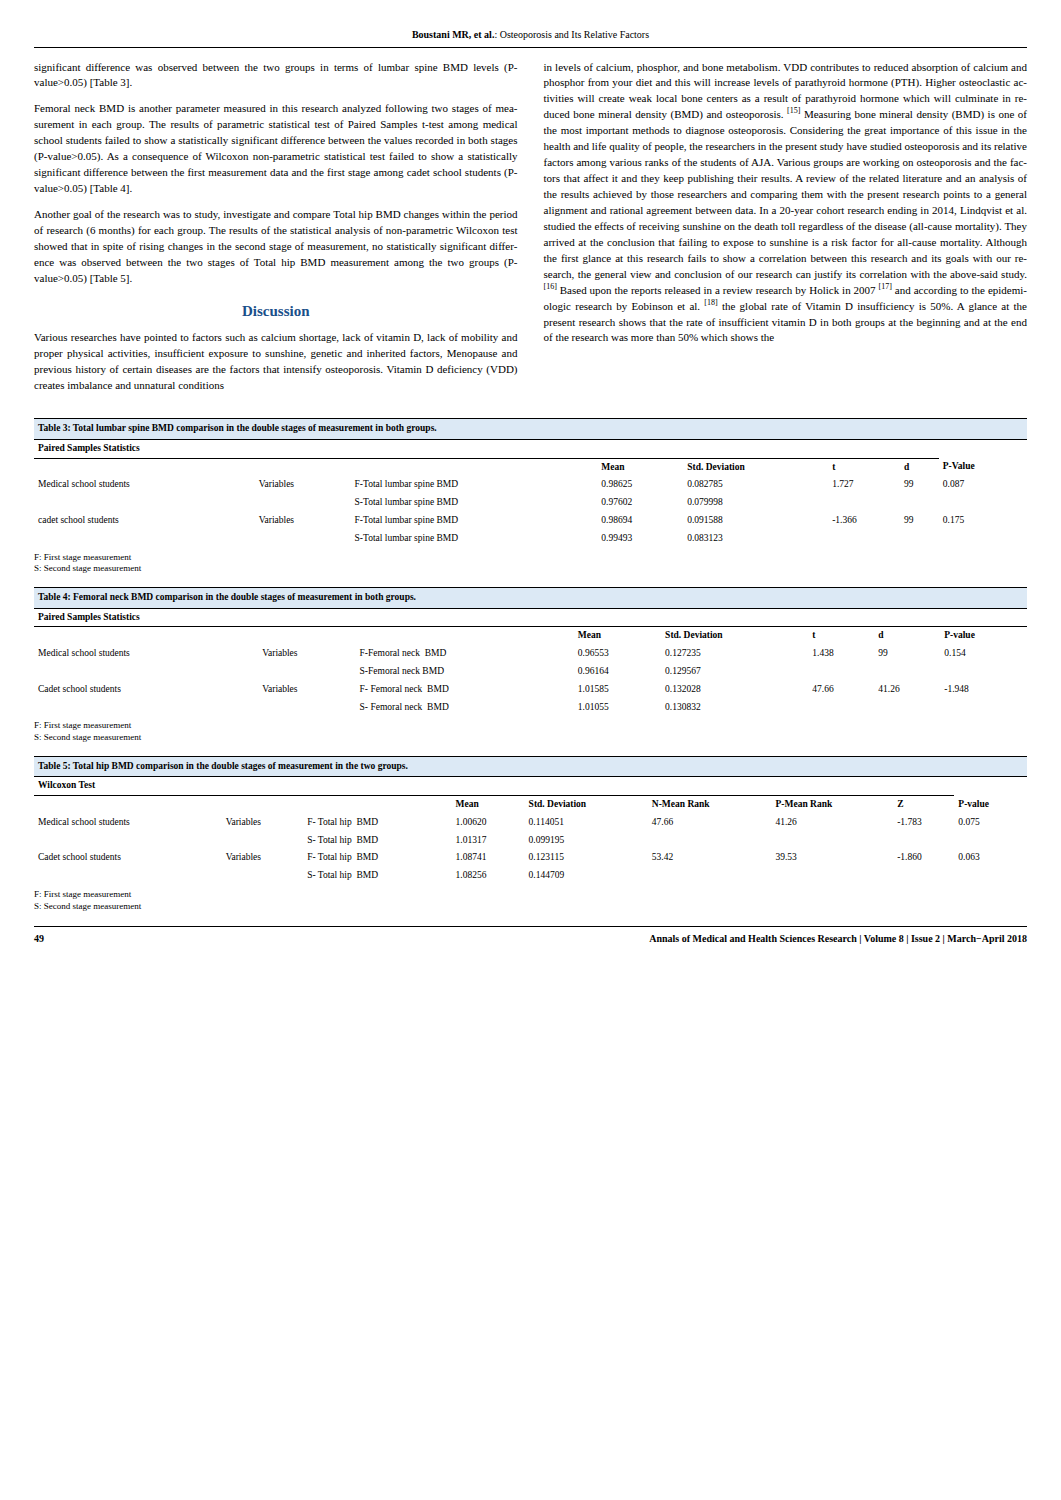Boustani MR, et al.: Osteoporosis and Its Relative Factors
significant difference was observed between the two groups in terms of lumbar spine BMD levels (P-value>0.05) [Table 3].
Femoral neck BMD is another parameter measured in this research analyzed following two stages of measurement in each group. The results of parametric statistical test of Paired Samples t-test among medical school students failed to show a statistically significant difference between the values recorded in both stages (P-value>0.05). As a consequence of Wilcoxon non-parametric statistical test failed to show a statistically significant difference between the first measurement data and the first stage among cadet school students (P-value>0.05) [Table 4].
Another goal of the research was to study, investigate and compare Total hip BMD changes within the period of research (6 months) for each group. The results of the statistical analysis of non-parametric Wilcoxon test showed that in spite of rising changes in the second stage of measurement, no statistically significant difference was observed between the two stages of Total hip BMD measurement among the two groups (P-value>0.05) [Table 5].
Discussion
Various researches have pointed to factors such as calcium shortage, lack of vitamin D, lack of mobility and proper physical activities, insufficient exposure to sunshine, genetic and inherited factors, Menopause and previous history of certain diseases are the factors that intensify osteoporosis. Vitamin D deficiency (VDD) creates imbalance and unnatural conditions
in levels of calcium, phosphor, and bone metabolism. VDD contributes to reduced absorption of calcium and phosphor from your diet and this will increase levels of parathyroid hormone (PTH). Higher osteoclastic activities will create weak local bone centers as a result of parathyroid hormone which will culminate in reduced bone mineral density (BMD) and osteoporosis. [15] Measuring bone mineral density (BMD) is one of the most important methods to diagnose osteoporosis. Considering the great importance of this issue in the health and life quality of people, the researchers in the present study have studied osteoporosis and its relative factors among various ranks of the students of AJA. Various groups are working on osteoporosis and the factors that affect it and they keep publishing their results. A review of the related literature and an analysis of the results achieved by those researchers and comparing them with the present research points to a general alignment and rational agreement between data. In a 20-year cohort research ending in 2014, Lindqvist et al. studied the effects of receiving sunshine on the death toll regardless of the disease (all-cause mortality). They arrived at the conclusion that failing to expose to sunshine is a risk factor for all-cause mortality. Although the first glance at this research fails to show a correlation between this research and its goals with our research, the general view and conclusion of our research can justify its correlation with the above-said study. [16] Based upon the reports released in a review research by Holick in 2007 [17] and according to the epidemiologic research by Eobinson et al. [18] the global rate of Vitamin D insufficiency is 50%. A glance at the present research shows that the rate of insufficient vitamin D in both groups at the beginning and at the end of the research was more than 50% which shows the
Table 3: Total lumbar spine BMD comparison in the double stages of measurement in both groups.
| Paired Samples Statistics |
| | | | Mean | Std. Deviation | t | d | P-Value |
| Medical school students | Variables | F-Total lumbar spine BMD | 0.98625 | 0.082785 | 1.727 | 99 | 0.087 |
| S-Total lumbar spine BMD | 0.97602 | 0.079998 |
| cadet school students | Variables | F-Total lumbar spine BMD | 0.98694 | 0.091588 | -1.366 | 99 | 0.175 |
| S-Total lumbar spine BMD | 0.99493 | 0.083123 |
F: First stage measurement
S: Second stage measurement
Table 4: Femoral neck BMD comparison in the double stages of measurement in both groups.
| Paired Samples Statistics |
| | | | Mean | Std. Deviation | t | d | P-value |
| Medical school students | Variables | F-Femoral neck BMD | 0.96553 | 0.127235 | 1.438 | 99 | 0.154 |
| S-Femoral neck BMD | 0.96164 | 0.129567 |
| Cadet school students | Variables | F- Femoral neck BMD | 1.01585 | 0.132028 | 47.66 | 41.26 | -1.948 |
| S- Femoral neck BMD | 1.01055 | 0.130832 |
F: First stage measurement
S: Second stage measurement
Table 5: Total hip BMD comparison in the double stages of measurement in the two groups.
| Wilcoxon Test |
| | | | Mean | Std. Deviation | N-Mean Rank | P-Mean Rank | Z | P-value |
| Medical school students | Variables | F- Total hip BMD | 1.00620 | 0.114051 | 47.66 | 41.26 | -1.783 | 0.075 |
| S- Total hip BMD | 1.01317 | 0.099195 |
| Cadet school students | Variables | F- Total hip BMD | 1.08741 | 0.123115 | 53.42 | 39.53 | -1.860 | 0.063 |
| S- Total hip BMD | 1.08256 | 0.144709 |
F: First stage measurement
S: Second stage measurement
49 Annals of Medical and Health Sciences Research | Volume 8 | Issue 2 | March−April 2018